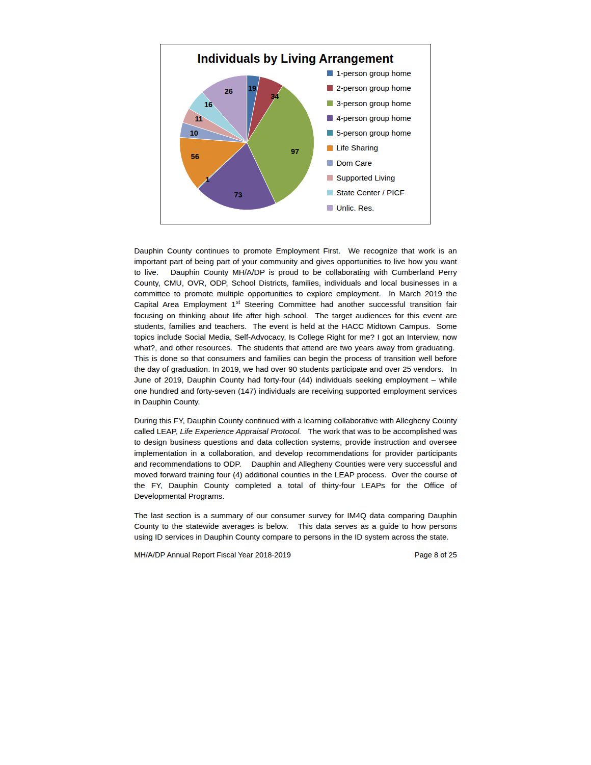Individuals by Living Arrangement
Values (total = 343): 19, 34, 97, 73, 1, 56, 10, 11, 16, 26 Start angle: 12 o'clock, clockwise. 19 34 97 73 1 56 10 11 16 26
1-person group home
2-person group home
3-person group home
4-person group home
5-person group home
Life Sharing
Dom Care
Supported Living
State Center / PICF
Unlic. Res.
Dauphin County continues to promote Employment First. We recognize that work is an important part of being part of your community and gives opportunities to live how you want to live. Dauphin County MH/A/DP is proud to be collaborating with Cumberland Perry County, CMU, OVR, ODP, School Districts, families, individuals and local businesses in a committee to promote multiple opportunities to explore employment. In March 2019 the Capital Area Employment 1st Steering Committee had another successful transition fair focusing on thinking about life after high school. The target audiences for this event are students, families and teachers. The event is held at the HACC Midtown Campus. Some topics include Social Media, Self-Advocacy, Is College Right for me? I got an Interview, now what?, and other resources. The students that attend are two years away from graduating. This is done so that consumers and families can begin the process of transition well before the day of graduation. In 2019, we had over 90 students participate and over 25 vendors. In June of 2019, Dauphin County had forty-four (44) individuals seeking employment – while one hundred and forty-seven (147) individuals are receiving supported employment services in Dauphin County.
During this FY, Dauphin County continued with a learning collaborative with Allegheny County called LEAP, Life Experience Appraisal Protocol. The work that was to be accomplished was to design business questions and data collection systems, provide instruction and oversee implementation in a collaboration, and develop recommendations for provider participants and recommendations to ODP. Dauphin and Allegheny Counties were very successful and moved forward training four (4) additional counties in the LEAP process. Over the course of the FY, Dauphin County completed a total of thirty-four LEAPs for the Office of Developmental Programs.
The last section is a summary of our consumer survey for IM4Q data comparing Dauphin County to the statewide averages is below. This data serves as a guide to how persons using ID services in Dauphin County compare to persons in the ID system across the state.
MH/A/DP Annual Report Fiscal Year 2018-2019 Page 8 of 25